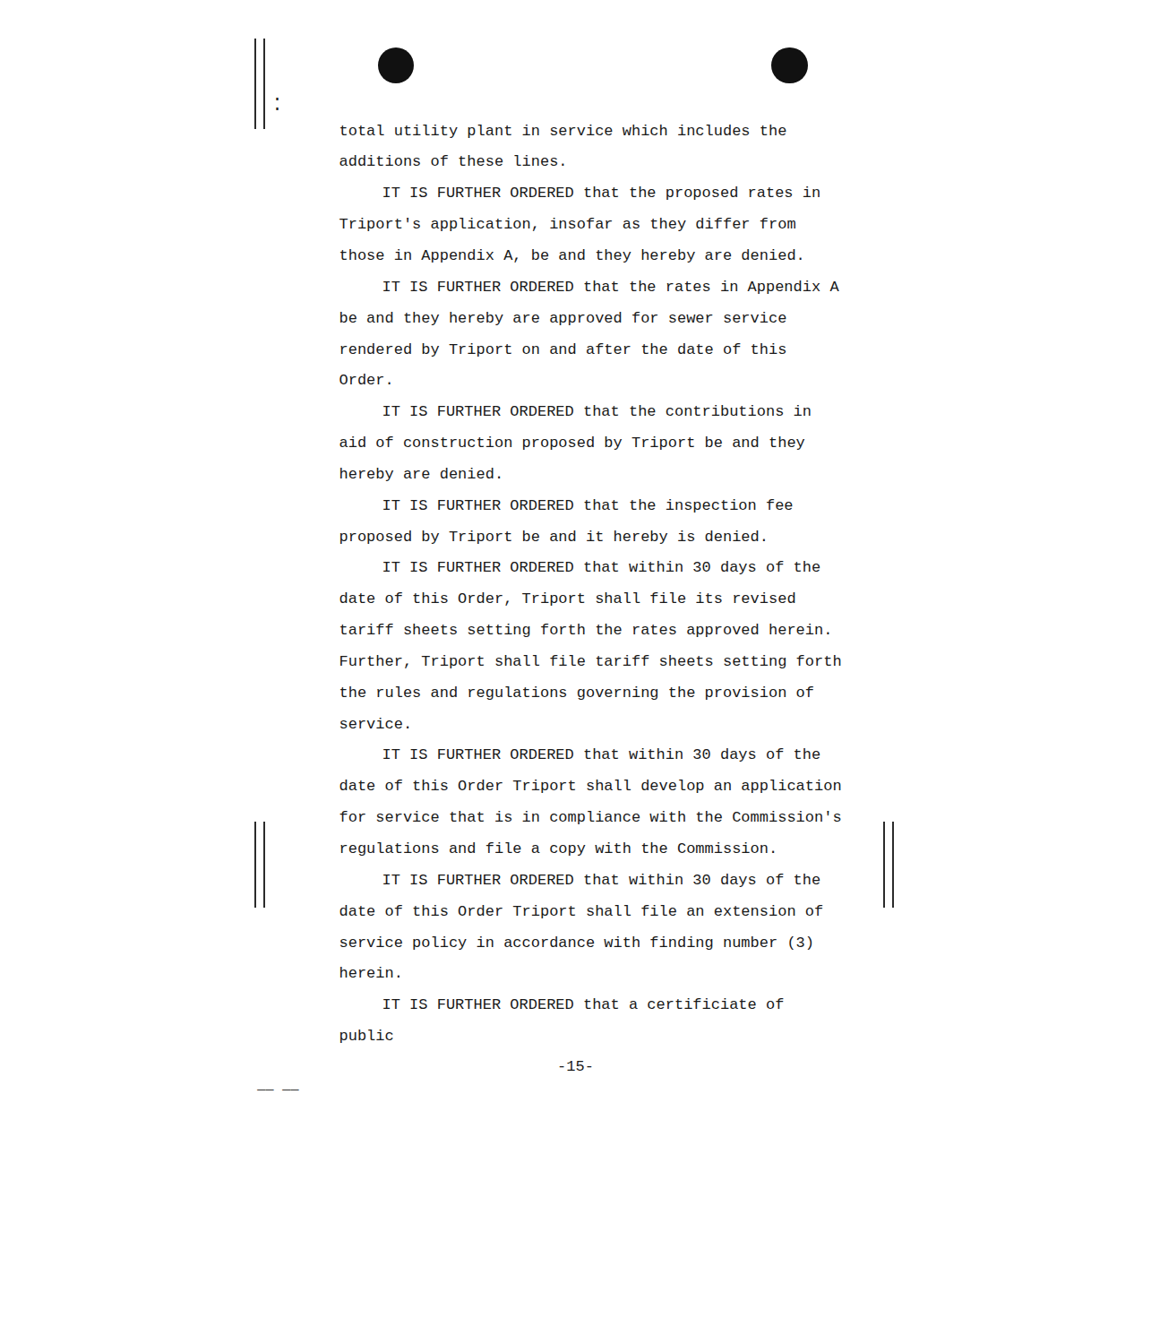.
.
total utility plant in service which includes the additions of these lines.
IT IS FURTHER ORDERED that the proposed rates in Triport's application, insofar as they differ from those in Appendix A, be and they hereby are denied.
IT IS FURTHER ORDERED that the rates in Appendix A be and they hereby are approved for sewer service rendered by Triport on and after the date of this Order.
IT IS FURTHER ORDERED that the contributions in aid of construction proposed by Triport be and they hereby are denied.
IT IS FURTHER ORDERED that the inspection fee proposed by Triport be and it hereby is denied.
IT IS FURTHER ORDERED that within 30 days of the date of this Order, Triport shall file its revised tariff sheets setting forth the rates approved herein. Further, Triport shall file tariff sheets setting forth the rules and regulations governing the provision of service.
IT IS FURTHER ORDERED that within 30 days of the date of this Order Triport shall develop an application for service that is in compliance with the Commission's regulations and file a copy with the Commission.
IT IS FURTHER ORDERED that within 30 days of the date of this Order Triport shall file an extension of service policy in accordance with finding number (3) herein.
IT IS FURTHER ORDERED that a certificiate of public
-15-
—— ——